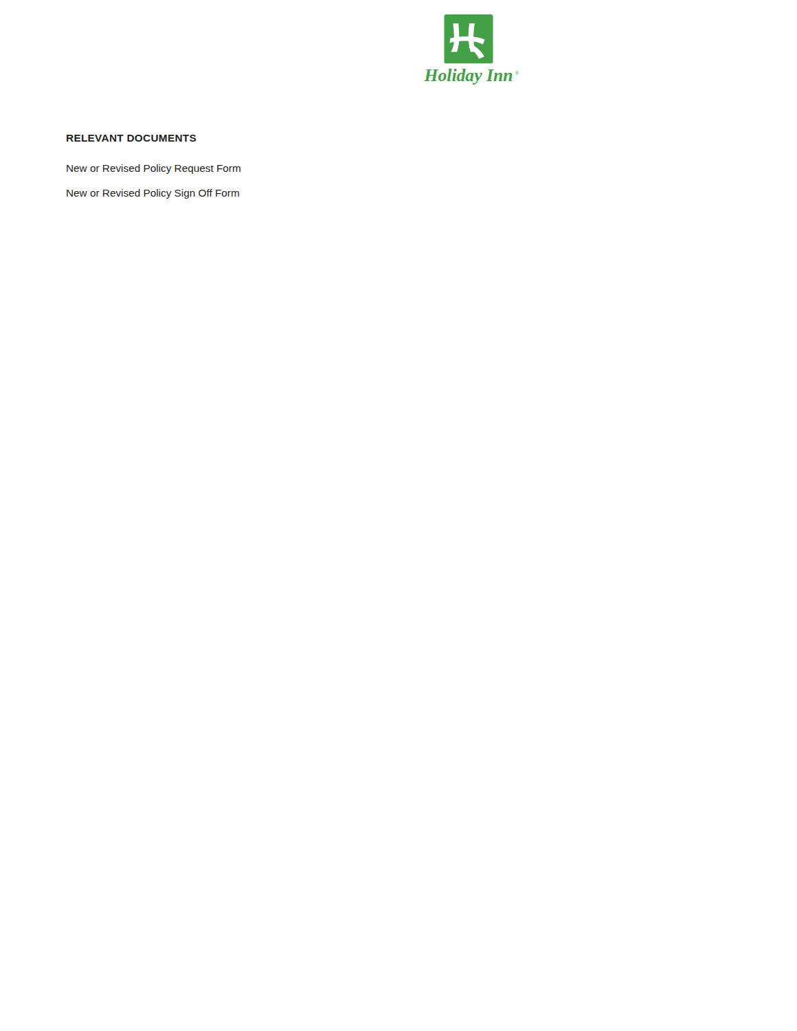Relevant Documents
New or Revised Policy Request Form
New or Revised Policy Sign Off Form